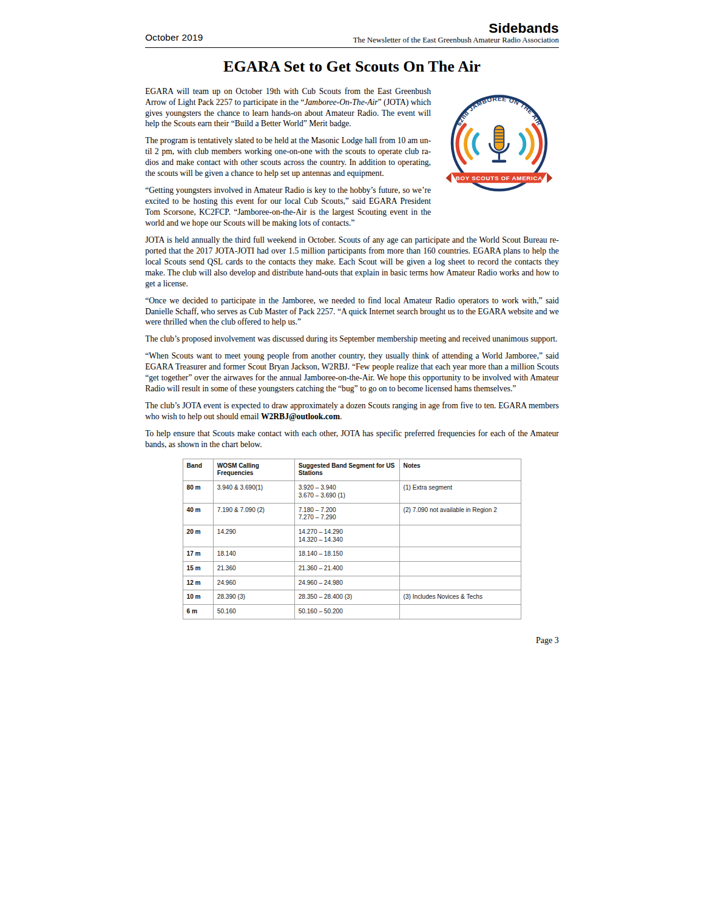October 2019
Sidebands
The Newsletter of the East Greenbush Amateur Radio Association
EGARA Set to Get Scouts On The Air
62nd JAMBOREE ON THE AIR BOY SCOUTS OF AMERICA
EGARA will team up on October 19th with Cub Scouts from the East Greenbush Arrow of Light Pack 2257 to participate in the “Jamboree-On-The-Air” (JOTA) which gives youngsters the chance to learn hands-on about Amateur Radio. The event will help the Scouts earn their “Build a Better World” Merit badge.
The program is tentatively slated to be held at the Masonic Lodge hall from 10 am until 2 pm, with club members working one-on-one with the scouts to operate club radios and make contact with other scouts across the country. In addition to operating, the scouts will be given a chance to help set up antennas and equipment.
“Getting youngsters involved in Amateur Radio is key to the hobby’s future, so we’re excited to be hosting this event for our local Cub Scouts,” said EGARA President Tom Scorsone, KC2FCP. “Jamboree-on-the-Air is the largest Scouting event in the world and we hope our Scouts will be making lots of contacts.”
JOTA is held annually the third full weekend in October. Scouts of any age can participate and the World Scout Bureau reported that the 2017 JOTA-JOTI had over 1.5 million participants from more than 160 countries. EGARA plans to help the local Scouts send QSL cards to the contacts they make. Each Scout will be given a log sheet to record the contacts they make. The club will also develop and distribute hand-outs that explain in basic terms how Amateur Radio works and how to get a license.
“Once we decided to participate in the Jamboree, we needed to find local Amateur Radio operators to work with,” said Danielle Schaff, who serves as Cub Master of Pack 2257. “A quick Internet search brought us to the EGARA website and we were thrilled when the club offered to help us.”
The club’s proposed involvement was discussed during its September membership meeting and received unanimous support.
“When Scouts want to meet young people from another country, they usually think of attending a World Jamboree,” said EGARA Treasurer and former Scout Bryan Jackson, W2RBJ. “Few people realize that each year more than a million Scouts “get together” over the airwaves for the annual Jamboree-on-the-Air. We hope this opportunity to be involved with Amateur Radio will result in some of these youngsters catching the “bug” to go on to become licensed hams themselves.”
The club’s JOTA event is expected to draw approximately a dozen Scouts ranging in age from five to ten. EGARA members who wish to help out should email W2RBJ@outlook.com.
To help ensure that Scouts make contact with each other, JOTA has specific preferred frequencies for each of the Amateur bands, as shown in the chart below.
| Band | WOSM Calling Frequencies | Suggested Band Segment for US Stations | Notes |
| --- | --- | --- | --- |
| 80 m | 3.940 & 3.690(1) | 3.920 – 3.940 3.670 – 3.690 (1) | (1) Extra segment |
| 40 m | 7.190 & 7.090 (2) | 7.180 – 7.200 7.270 – 7.290 | (2) 7.090 not available in Region 2 |
| 20 m | 14.290 | 14.270 – 14.290 14.320 – 14.340 | |
| 17 m | 18.140 | 18.140 – 18.150 | |
| 15 m | 21.360 | 21.360 – 21.400 | |
| 12 m | 24.960 | 24.960 – 24.980 | |
| 10 m | 28.390 (3) | 28.350 – 28.400 (3) | (3) Includes Novices & Techs |
| 6 m | 50.160 | 50.160 – 50.200 | |
Page 3